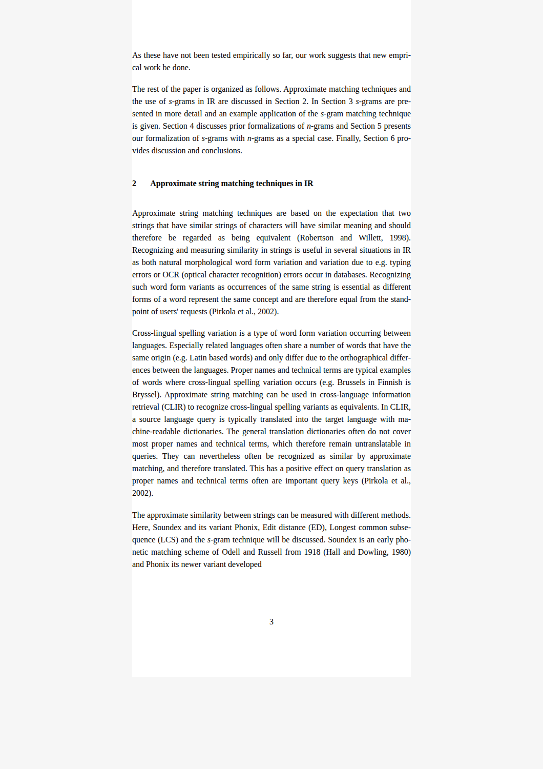As these have not been tested empirically so far, our work suggests that new emprical work be done.
The rest of the paper is organized as follows. Approximate matching techniques and the use of s-grams in IR are discussed in Section 2. In Section 3 s-grams are presented in more detail and an example application of the s-gram matching technique is given. Section 4 discusses prior formalizations of n-grams and Section 5 presents our formalization of s-grams with n-grams as a special case. Finally, Section 6 provides discussion and conclusions.
2 Approximate string matching techniques in IR
Approximate string matching techniques are based on the expectation that two strings that have similar strings of characters will have similar meaning and should therefore be regarded as being equivalent (Robertson and Willett, 1998). Recognizing and measuring similarity in strings is useful in several situations in IR as both natural morphological word form variation and variation due to e.g. typing errors or OCR (optical character recognition) errors occur in databases. Recognizing such word form variants as occurrences of the same string is essential as different forms of a word represent the same concept and are therefore equal from the standpoint of users' requests (Pirkola et al., 2002).
Cross-lingual spelling variation is a type of word form variation occurring between languages. Especially related languages often share a number of words that have the same origin (e.g. Latin based words) and only differ due to the orthographical differences between the languages. Proper names and technical terms are typical examples of words where cross-lingual spelling variation occurs (e.g. Brussels in Finnish is Bryssel). Approximate string matching can be used in cross-language information retrieval (CLIR) to recognize cross-lingual spelling variants as equivalents. In CLIR, a source language query is typically translated into the target language with machine-readable dictionaries. The general translation dictionaries often do not cover most proper names and technical terms, which therefore remain untranslatable in queries. They can nevertheless often be recognized as similar by approximate matching, and therefore translated. This has a positive effect on query translation as proper names and technical terms often are important query keys (Pirkola et al., 2002).
The approximate similarity between strings can be measured with different methods. Here, Soundex and its variant Phonix, Edit distance (ED), Longest common subsequence (LCS) and the s-gram technique will be discussed. Soundex is an early phonetic matching scheme of Odell and Russell from 1918 (Hall and Dowling, 1980) and Phonix its newer variant developed
3